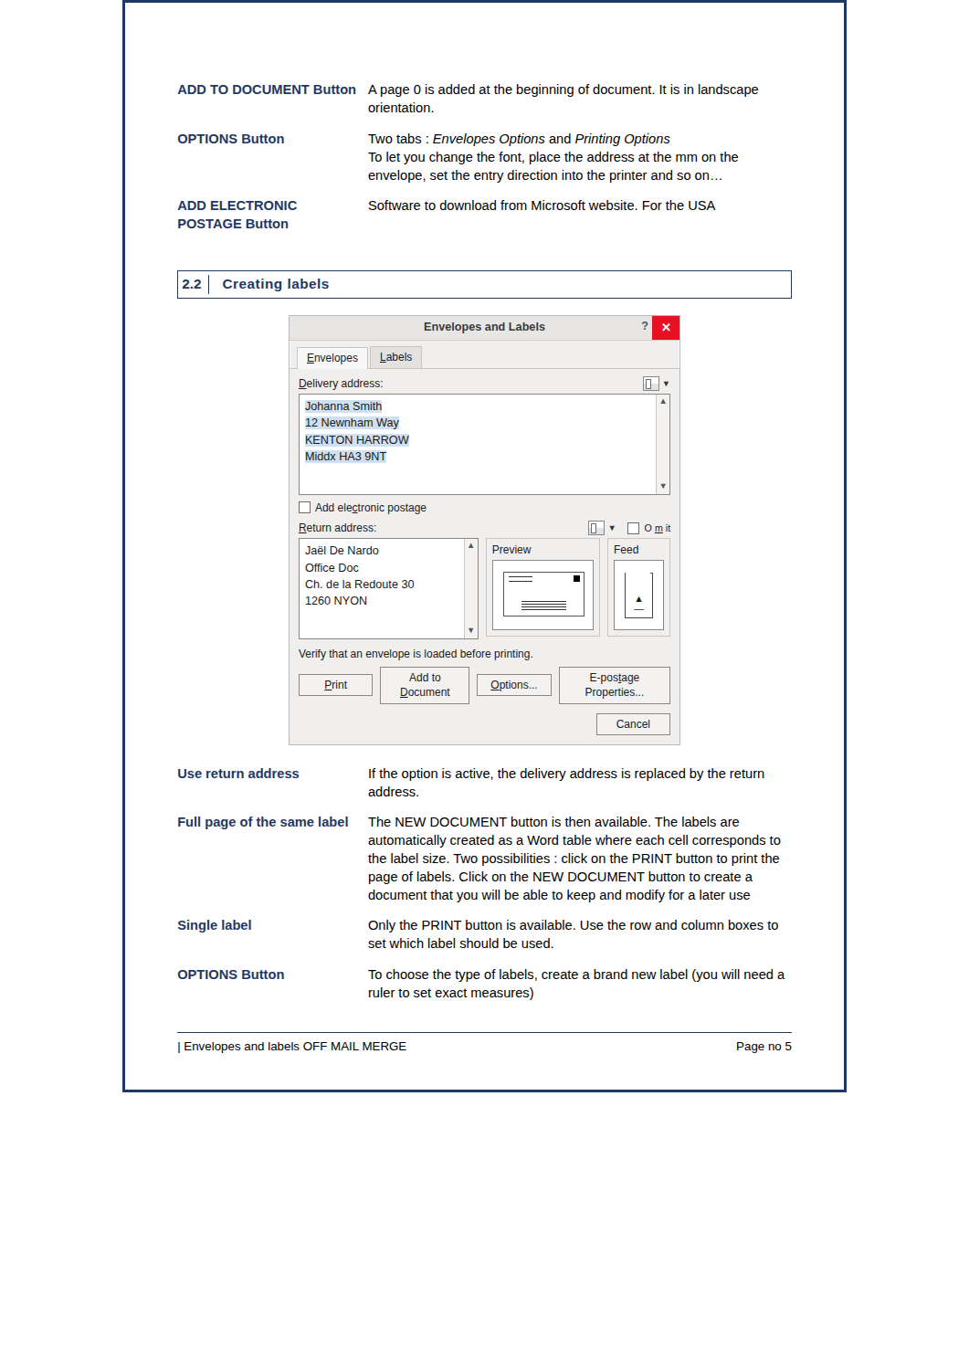| ADD TO DOCUMENT Button | A page 0 is added at the beginning of document. It is in landscape orientation. |
| OPTIONS Button | Two tabs : Envelopes Options and Printing Options To let you change the font, place the address at the mm on the envelope, set the entry direction into the printer and so on… |
| ADD ELECTRONIC POSTAGE Button | Software to download from Microsoft website. For the USA |
2.2 Creating labels
Envelopes and Labels ? ✕
Envelopes
Labels
Delivery address: ▼
Johanna Smith
12 Newnham Way
KENTON HARROW
Middx HA3 9NT
▲▼
Add electronic postage
Return address: ▼ Omit
Jaël De Nardo
Office Doc
Ch. de la Redoute 30
1260 NYON
▲▼
Preview
Feed
▲
—
Verify that an envelope is loaded before printing.
Print
Add to Document
Options...
E-postage Properties...
Cancel
| Use return address | If the option is active, the delivery address is replaced by the return address. |
| Full page of the same label | The NEW DOCUMENT button is then available. The labels are automatically created as a Word table where each cell corresponds to the label size. Two possibilities : click on the PRINT button to print the page of labels. Click on the NEW DOCUMENT button to create a document that you will be able to keep and modify for a later use |
| Single label | Only the PRINT button is available. Use the row and column boxes to set which label should be used. |
| OPTIONS Button | To choose the type of labels, create a brand new label (you will need a ruler to set exact measures) |
| Envelopes and labels OFF MAIL MERGE Page no 5